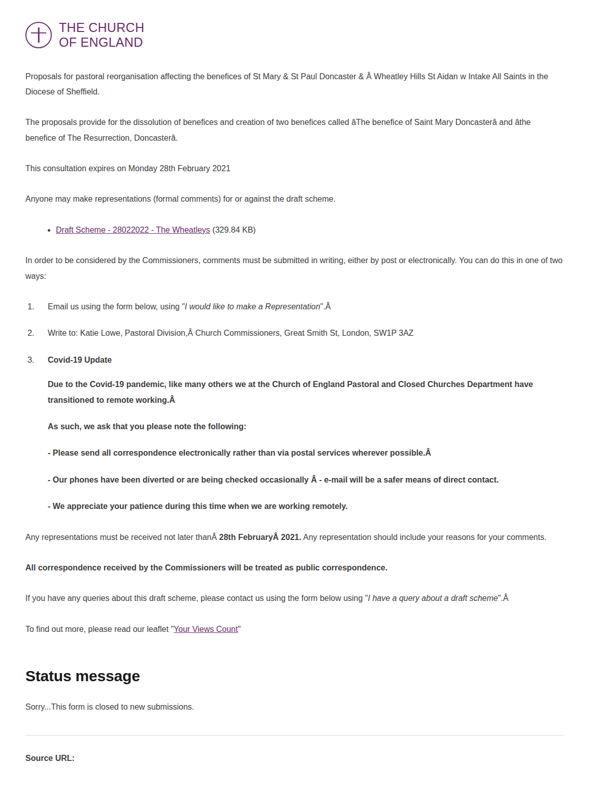THE CHURCH
OF ENGLAND
Proposals for pastoral reorganisation affecting the benefices of St Mary & St Paul Doncaster & Â Wheatley Hills St Aidan w Intake All Saints in the Diocese of Sheffield.
The proposals provide for the dissolution of benefices and creation of two benefices called âThe benefice of Saint Mary Doncasterâ and âthe benefice of The Resurrection, Doncasterâ.
This consultation expires on Monday 28th February 2021
Anyone may make representations (formal comments) for or against the draft scheme.
Draft Scheme - 28022022 - The Wheatleys (329.84 KB)
In order to be considered by the Commissioners, comments must be submitted in writing, either by post or electronically. You can do this in one of two ways:
Email us using the form below, using "I would like to make a Representation".Â
Write to: Katie Lowe, Pastoral Division,Â Church Commissioners, Great Smith St, London, SW1P 3AZ
Covid-19 Update
Due to the Covid-19 pandemic, like many others we at the Church of England Pastoral and Closed Churches Department have transitioned to remote working.Â
As such, we ask that you please note the following:
- Please send all correspondence electronically rather than via postal services wherever possible.Â
- Our phones have been diverted or are being checked occasionally Â - e-mail will be a safer means of direct contact.
- We appreciate your patience during this time when we are working remotely.
Any representations must be received not later thanÂ 28th FebruaryÂ 2021. Any representation should include your reasons for your comments.
All correspondence received by the Commissioners will be treated as public correspondence.
If you have any queries about this draft scheme, please contact us using the form below using "I have a query about a draft scheme".Â
To find out more, please read our leaflet "Your Views Count"
Status message
Sorry...This form is closed to new submissions.
Source URL: